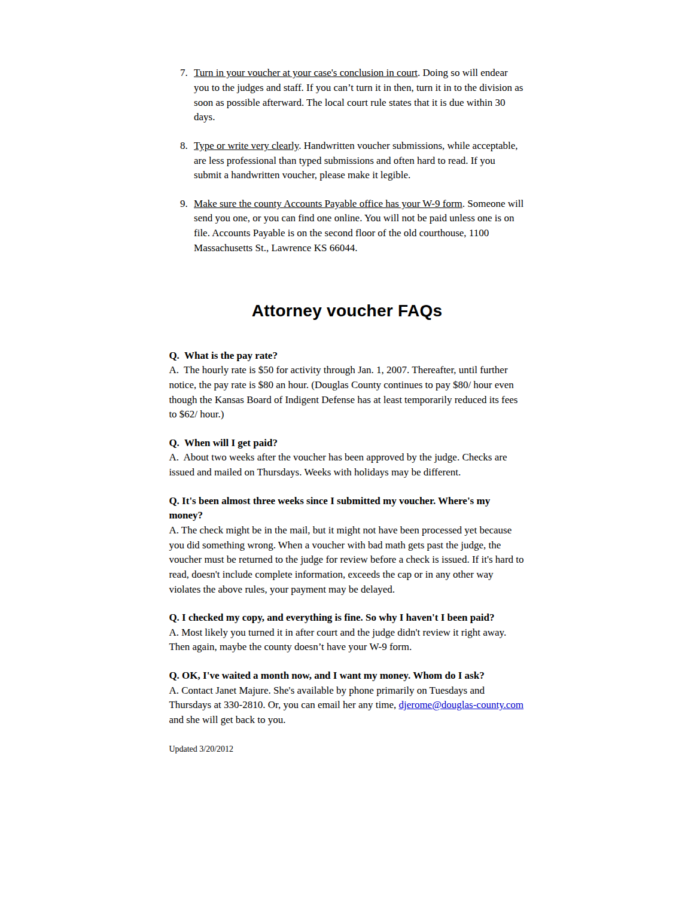Turn in your voucher at your case's conclusion in court. Doing so will endear you to the judges and staff. If you can’t turn it in then, turn it in to the division as soon as possible afterward. The local court rule states that it is due within 30 days.
Type or write very clearly. Handwritten voucher submissions, while acceptable, are less professional than typed submissions and often hard to read. If you submit a handwritten voucher, please make it legible.
Make sure the county Accounts Payable office has your W-9 form. Someone will send you one, or you can find one online. You will not be paid unless one is on file. Accounts Payable is on the second floor of the old courthouse, 1100 Massachusetts St., Lawrence KS 66044.
Attorney voucher FAQs
Q. What is the pay rate?
A. The hourly rate is $50 for activity through Jan. 1, 2007. Thereafter, until further notice, the pay rate is $80 an hour. (Douglas County continues to pay $80/ hour even though the Kansas Board of Indigent Defense has at least temporarily reduced its fees to $62/ hour.)
Q. When will I get paid?
A. About two weeks after the voucher has been approved by the judge. Checks are issued and mailed on Thursdays. Weeks with holidays may be different.
Q. It's been almost three weeks since I submitted my voucher. Where's my money?
A. The check might be in the mail, but it might not have been processed yet because you did something wrong. When a voucher with bad math gets past the judge, the voucher must be returned to the judge for review before a check is issued. If it's hard to read, doesn't include complete information, exceeds the cap or in any other way violates the above rules, your payment may be delayed.
Q. I checked my copy, and everything is fine. So why I haven't I been paid?
A. Most likely you turned it in after court and the judge didn't review it right away. Then again, maybe the county doesn’t have your W-9 form.
Q. OK, I've waited a month now, and I want my money. Whom do I ask?
A. Contact Janet Majure. She's available by phone primarily on Tuesdays and Thursdays at 330-2810. Or, you can email her any time, djerome@douglas-county.com and she will get back to you.
Updated 3/20/2012